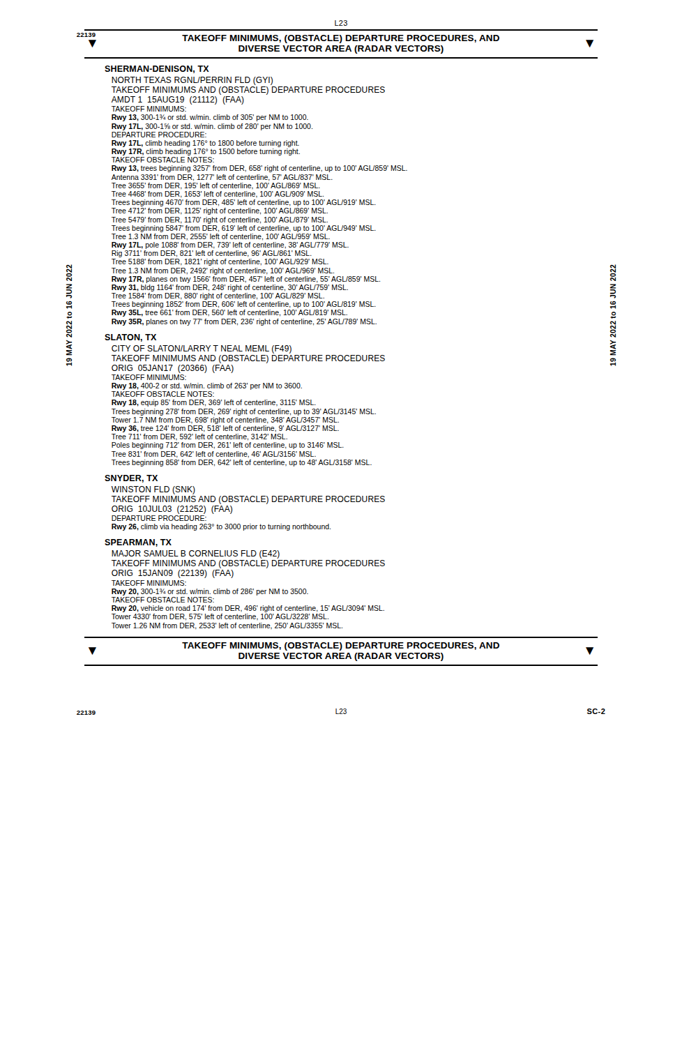L23
22139
▼
TAKEOFF MINIMUMS, (OBSTACLE) DEPARTURE PROCEDURES, AND DIVERSE VECTOR AREA (RADAR VECTORS)
▼
19 MAY 2022 to 16 JUN 2022
19 MAY 2022 to 16 JUN 2022
SHERMAN-DENISON, TX
NORTH TEXAS RGNL/PERRIN FLD (GYI) TAKEOFF MINIMUMS AND (OBSTACLE) DEPARTURE PROCEDURES AMDT 1 15AUG19 (21112) (FAA)
TAKEOFF MINIMUMS: Rwy 13, 300-1¾ or std. w/min. climb of 305' per NM to 1000. Rwy 17L, 300-1⅝ or std. w/min. climb of 280' per NM to 1000. DEPARTURE PROCEDURE: Rwy 17L, climb heading 176° to 1800 before turning right. Rwy 17R, climb heading 176° to 1500 before turning right. TAKEOFF OBSTACLE NOTES: Rwy 13, trees beginning 3257' from DER, 658' right of centerline, up to 100' AGL/859' MSL. Antenna 3391' from DER, 1277' left of centerline, 57' AGL/837' MSL. Tree 3655' from DER, 195' left of centerline, 100' AGL/869' MSL. Tree 4468' from DER, 1653' left of centerline, 100' AGL/909' MSL. Trees beginning 4670' from DER, 485' left of centerline, up to 100' AGL/919' MSL. Tree 4712' from DER, 1125' right of centerline, 100' AGL/869' MSL. Tree 5479' from DER, 1170' right of centerline, 100' AGL/879' MSL. Trees beginning 5847' from DER, 619' left of centerline, up to 100' AGL/949' MSL. Tree 1.3 NM from DER, 2555' left of centerline, 100' AGL/959' MSL. Rwy 17L, pole 1088' from DER, 739' left of centerline, 38' AGL/779' MSL. Rig 3711' from DER, 821' left of centerline, 96' AGL/861' MSL. Tree 5188' from DER, 1821' right of centerline, 100' AGL/929' MSL. Tree 1.3 NM from DER, 2492' right of centerline, 100' AGL/969' MSL. Rwy 17R, planes on twy 1566' from DER, 457' left of centerline, 55' AGL/859' MSL. Rwy 31, bldg 1164' from DER, 248' right of centerline, 30' AGL/759' MSL. Tree 1584' from DER, 880' right of centerline, 100' AGL/829' MSL. Trees beginning 1852' from DER, 606' left of centerline, up to 100' AGL/819' MSL. Rwy 35L, tree 661' from DER, 560' left of centerline, 100' AGL/819' MSL. Rwy 35R, planes on twy 77' from DER, 236' right of centerline, 25' AGL/789' MSL.
SLATON, TX
CITY OF SLATON/LARRY T NEAL MEML (F49) TAKEOFF MINIMUMS AND (OBSTACLE) DEPARTURE PROCEDURES ORIG 05JAN17 (20366) (FAA)
TAKEOFF MINIMUMS: Rwy 18, 400-2 or std. w/min. climb of 263' per NM to 3600. TAKEOFF OBSTACLE NOTES: Rwy 18, equip 85' from DER, 369' left of centerline, 3115' MSL. Trees beginning 278' from DER, 269' right of centerline, up to 39' AGL/3145' MSL. Tower 1.7 NM from DER, 698' right of centerline, 348' AGL/3457' MSL. Rwy 36, tree 124' from DER, 518' left of centerline, 9' AGL/3127' MSL. Tree 711' from DER, 592' left of centerline, 3142' MSL. Poles beginning 712' from DER, 261' left of centerline, up to 3146' MSL. Tree 831' from DER, 642' left of centerline, 46' AGL/3156' MSL. Trees beginning 858' from DER, 642' left of centerline, up to 48' AGL/3158' MSL.
SNYDER, TX
WINSTON FLD (SNK) TAKEOFF MINIMUMS AND (OBSTACLE) DEPARTURE PROCEDURES ORIG 10JUL03 (21252) (FAA)
DEPARTURE PROCEDURE: Rwy 26, climb via heading 263° to 3000 prior to turning northbound.
SPEARMAN, TX
MAJOR SAMUEL B CORNELIUS FLD (E42) TAKEOFF MINIMUMS AND (OBSTACLE) DEPARTURE PROCEDURES ORIG 15JAN09 (22139) (FAA)
TAKEOFF MINIMUMS: Rwy 20, 300-1¾ or std. w/min. climb of 286' per NM to 3500. TAKEOFF OBSTACLE NOTES: Rwy 20, vehicle on road 174' from DER, 496' right of centerline, 15' AGL/3094' MSL. Tower 4330' from DER, 575' left of centerline, 100' AGL/3228' MSL. Tower 1.26 NM from DER, 2533' left of centerline, 250' AGL/3355' MSL.
▼
TAKEOFF MINIMUMS, (OBSTACLE) DEPARTURE PROCEDURES, AND DIVERSE VECTOR AREA (RADAR VECTORS)
▼
22139
L23
SC-2